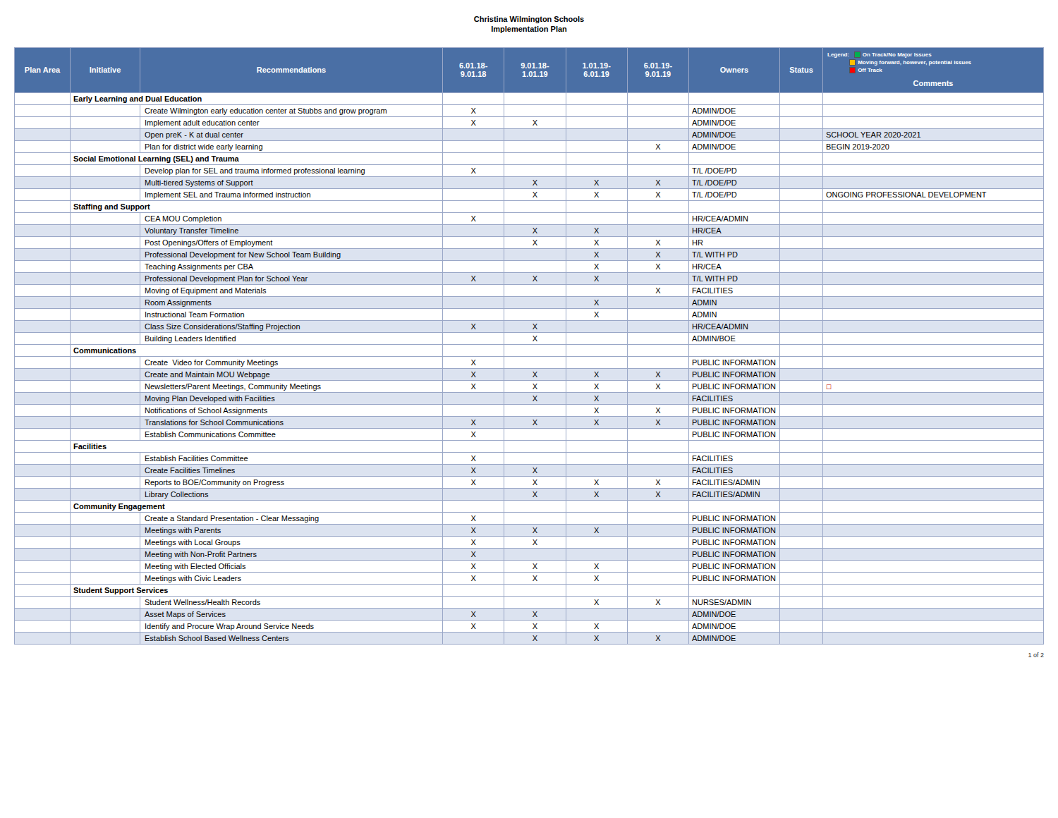Christina Wilmington Schools
Implementation Plan
| Plan Area | Initiative | Recommendations | 6.01.18- 9.01.18 | 9.01.18- 1.01.19 | 1.01.19- 6.01.19 | 6.01.19- 9.01.19 | Owners | Status | Legend: On Track/No Major Issues Moving forward, however, potential issues Off Track Comments |
| --- | --- | --- | --- | --- | --- | --- | --- | --- | --- |
| | Early Learning and Dual Education | | | | | | | |
| | | Create Wilmington early education center at Stubbs and grow program | X | | | | ADMIN/DOE | | |
| | | Implement adult education center | X | X | | | ADMIN/DOE | | |
| | | Open preK - K at dual center | | | | | ADMIN/DOE | | SCHOOL YEAR 2020-2021 |
| | | Plan for district wide early learning | | | | X | ADMIN/DOE | | BEGIN 2019-2020 |
| | Social Emotional Learning (SEL) and Trauma | | | | | | | |
| | | Develop plan for SEL and trauma informed professional learning | X | | | | T/L /DOE/PD | | |
| | | Multi-tiered Systems of Support | | X | X | X | T/L /DOE/PD | | |
| | | Implement SEL and Trauma informed instruction | | X | X | X | T/L /DOE/PD | | ONGOING PROFESSIONAL DEVELOPMENT |
| | Staffing and Support | | | | | | | |
| | | CEA MOU Completion | X | | | | HR/CEA/ADMIN | | |
| | | Voluntary Transfer Timeline | | X | X | | HR/CEA | | |
| | | Post Openings/Offers of Employment | | X | X | X | HR | | |
| | | Professional Development for New School Team Building | | | X | X | T/L WITH PD | | |
| | | Teaching Assignments per CBA | | | X | X | HR/CEA | | |
| | | Professional Development Plan for School Year | X | X | X | | T/L WITH PD | | |
| | | Moving of Equipment and Materials | | | | X | FACILITIES | | |
| | | Room Assignments | | | X | | ADMIN | | |
| | | Instructional Team Formation | | | X | | ADMIN | | |
| | | Class Size Considerations/Staffing Projection | X | X | | | HR/CEA/ADMIN | | |
| | | Building Leaders Identified | | X | | | ADMIN/BOE | | |
| | Communications | | | | | | | |
| | | Create Video for Community Meetings | X | | | | PUBLIC INFORMATION | | |
| | | Create and Maintain MOU Webpage | X | X | X | X | PUBLIC INFORMATION | | |
| | | Newsletters/Parent Meetings, Community Meetings | X | X | X | X | PUBLIC INFORMATION | | ☐ |
| | | Moving Plan Developed with Facilities | | X | X | | FACILITIES | | |
| | | Notifications of School Assignments | | | X | X | PUBLIC INFORMATION | | |
| | | Translations for School Communications | X | X | X | X | PUBLIC INFORMATION | | |
| | | Establish Communications Committee | X | | | | PUBLIC INFORMATION | | |
| | Facilities | | | | | | | |
| | | Establish Facilities Committee | X | | | | FACILITIES | | |
| | | Create Facilities Timelines | X | X | | | FACILITIES | | |
| | | Reports to BOE/Community on Progress | X | X | X | X | FACILITIES/ADMIN | | |
| | | Library Collections | | X | X | X | FACILITIES/ADMIN | | |
| | Community Engagement | | | | | | | |
| | | Create a Standard Presentation - Clear Messaging | X | | | | PUBLIC INFORMATION | | |
| | | Meetings with Parents | X | X | X | | PUBLIC INFORMATION | | |
| | | Meetings with Local Groups | X | X | | | PUBLIC INFORMATION | | |
| | | Meeting with Non-Profit Partners | X | | | | PUBLIC INFORMATION | | |
| | | Meeting with Elected Officials | X | X | X | | PUBLIC INFORMATION | | |
| | | Meetings with Civic Leaders | X | X | X | | PUBLIC INFORMATION | | |
| | Student Support Services | | | | | | | |
| | | Student Wellness/Health Records | | | X | X | NURSES/ADMIN | | |
| | | Asset Maps of Services | X | X | | | ADMIN/DOE | | |
| | | Identify and Procure Wrap Around Service Needs | X | X | X | | ADMIN/DOE | | |
| | | Establish School Based Wellness Centers | | X | X | X | ADMIN/DOE | | |
1 of 2